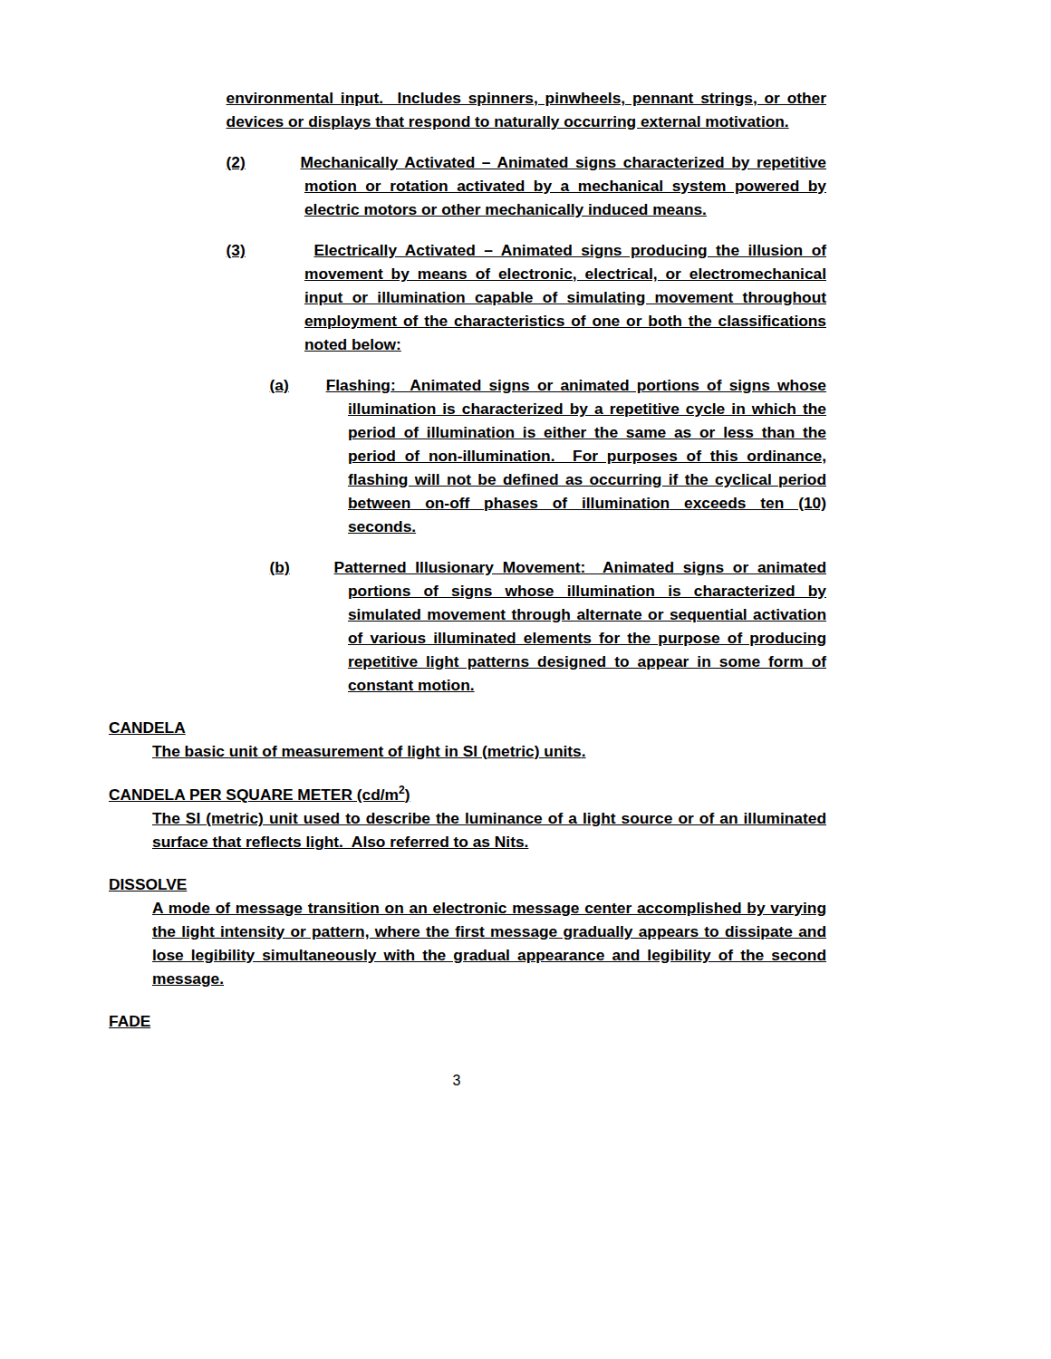environmental input. Includes spinners, pinwheels, pennant strings, or other devices or displays that respond to naturally occurring external motivation.
(2) Mechanically Activated – Animated signs characterized by repetitive motion or rotation activated by a mechanical system powered by electric motors or other mechanically induced means.
(3) Electrically Activated – Animated signs producing the illusion of movement by means of electronic, electrical, or electromechanical input or illumination capable of simulating movement throughout employment of the characteristics of one or both the classifications noted below:
(a) Flashing: Animated signs or animated portions of signs whose illumination is characterized by a repetitive cycle in which the period of illumination is either the same as or less than the period of non-illumination. For purposes of this ordinance, flashing will not be defined as occurring if the cyclical period between on-off phases of illumination exceeds ten (10) seconds.
(b) Patterned Illusionary Movement: Animated signs or animated portions of signs whose illumination is characterized by simulated movement through alternate or sequential activation of various illuminated elements for the purpose of producing repetitive light patterns designed to appear in some form of constant motion.
CANDELA
The basic unit of measurement of light in SI (metric) units.
CANDELA PER SQUARE METER (cd/m2)
The SI (metric) unit used to describe the luminance of a light source or of an illuminated surface that reflects light. Also referred to as Nits.
DISSOLVE
A mode of message transition on an electronic message center accomplished by varying the light intensity or pattern, where the first message gradually appears to dissipate and lose legibility simultaneously with the gradual appearance and legibility of the second message.
FADE
3